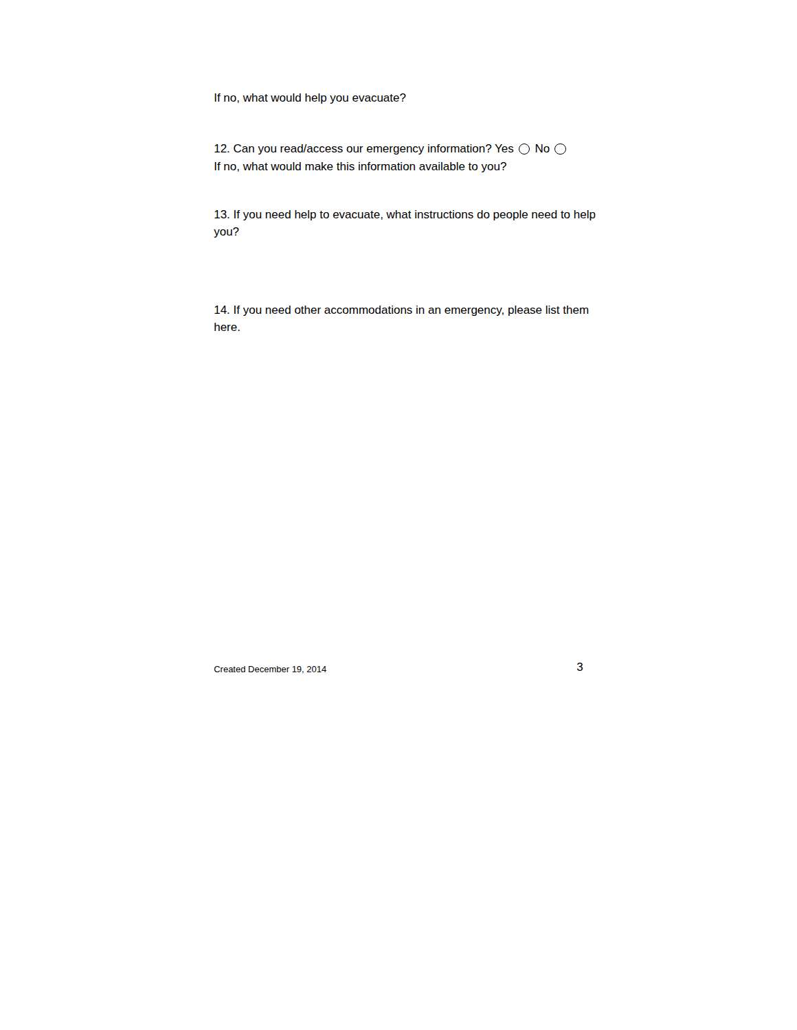If no, what would help you evacuate?
12. Can you read/access our emergency information? Yes No
If no, what would make this information available to you?
13. If you need help to evacuate, what instructions do people need to help you?
14. If you need other accommodations in an emergency, please list them here.
Created December 19, 2014 3